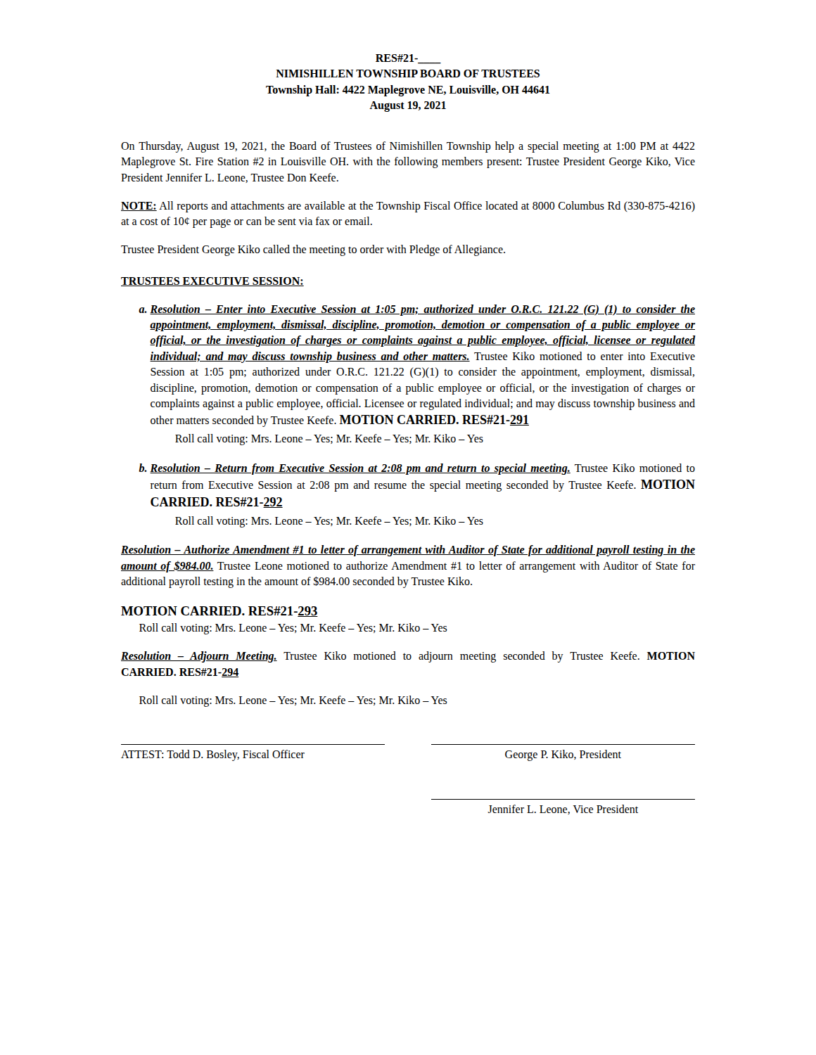RES#21-____
NIMISHILLEN TOWNSHIP BOARD OF TRUSTEES
Township Hall: 4422 Maplegrove NE, Louisville, OH 44641
August 19, 2021
On Thursday, August 19, 2021, the Board of Trustees of Nimishillen Township help a special meeting at 1:00 PM at 4422 Maplegrove St. Fire Station #2 in Louisville OH. with the following members present: Trustee President George Kiko, Vice President Jennifer L. Leone, Trustee Don Keefe.
NOTE: All reports and attachments are available at the Township Fiscal Office located at 8000 Columbus Rd (330-875-4216) at a cost of 10¢ per page or can be sent via fax or email.
Trustee President George Kiko called the meeting to order with Pledge of Allegiance.
TRUSTEES EXECUTIVE SESSION:
Resolution – Enter into Executive Session at 1:05 pm; authorized under O.R.C. 121.22 (G) (1) to consider the appointment, employment, dismissal, discipline, promotion, demotion or compensation of a public employee or official, or the investigation of charges or complaints against a public employee, official, licensee or regulated individual; and may discuss township business and other matters. Trustee Kiko motioned to enter into Executive Session at 1:05 pm; authorized under O.R.C. 121.22 (G)(1) to consider the appointment, employment, dismissal, discipline, promotion, demotion or compensation of a public employee or official, or the investigation of charges or complaints against a public employee, official. Licensee or regulated individual; and may discuss township business and other matters seconded by Trustee Keefe. MOTION CARRIED. RES#21-291 Roll call voting: Mrs. Leone – Yes; Mr. Keefe – Yes; Mr. Kiko – Yes
Resolution – Return from Executive Session at 2:08 pm and return to special meeting. Trustee Kiko motioned to return from Executive Session at 2:08 pm and resume the special meeting seconded by Trustee Keefe. MOTION CARRIED. RES#21-292 Roll call voting: Mrs. Leone – Yes; Mr. Keefe – Yes; Mr. Kiko – Yes
Resolution – Authorize Amendment #1 to letter of arrangement with Auditor of State for additional payroll testing in the amount of $984.00. Trustee Leone motioned to authorize Amendment #1 to letter of arrangement with Auditor of State for additional payroll testing in the amount of $984.00 seconded by Trustee Kiko.
MOTION CARRIED. RES#21-293
Roll call voting: Mrs. Leone – Yes; Mr. Keefe – Yes; Mr. Kiko – Yes
Resolution – Adjourn Meeting. Trustee Kiko motioned to adjourn meeting seconded by Trustee Keefe. MOTION CARRIED. RES#21-294
Roll call voting: Mrs. Leone – Yes; Mr. Keefe – Yes; Mr. Kiko – Yes
ATTEST: Todd D. Bosley, Fiscal Officer
George P. Kiko, President
Jennifer L. Leone, Vice President